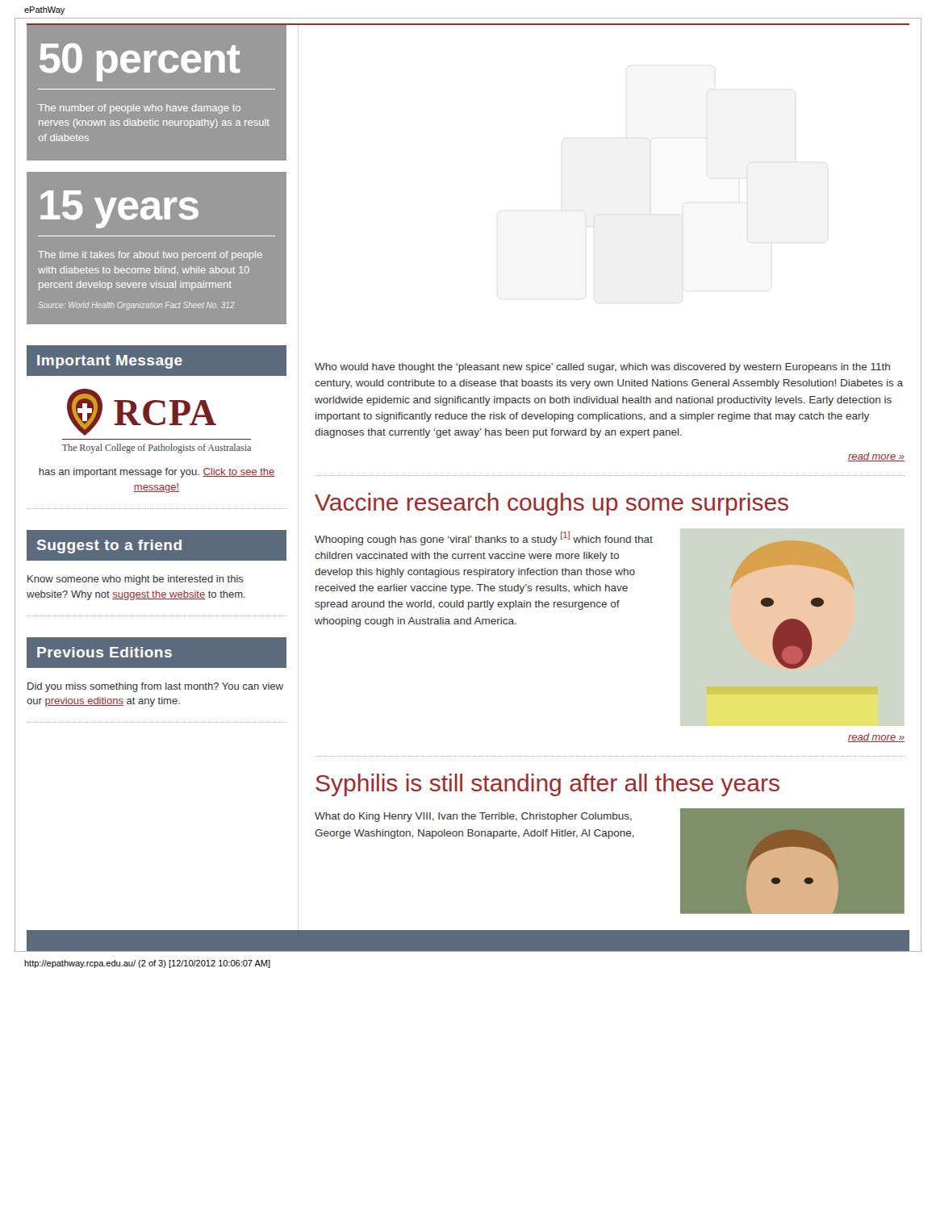ePathWay
50 percent
The number of people who have damage to nerves (known as diabetic neuropathy) as a result of diabetes
15 years
The time it takes for about two percent of people with diabetes to become blind, while about 10 percent develop severe visual impairment
Source: World Health Organization Fact Sheet No. 312
Important Message
RCPA
The Royal College of Pathologists of Australasia
has an important message for you. Click to see the message!
Suggest to a friend
Know someone who might be interested in this website? Why not suggest the website to them.
Previous Editions
Did you miss something from last month? You can view our previous editions at any time.
Who would have thought the ‘pleasant new spice’ called sugar, which was discovered by western Europeans in the 11th century, would contribute to a disease that boasts its very own United Nations General Assembly Resolution! Diabetes is a worldwide epidemic and significantly impacts on both individual health and national productivity levels. Early detection is important to significantly reduce the risk of developing complications, and a simpler regime that may catch the early diagnoses that currently ‘get away’ has been put forward by an expert panel.
read more »
Vaccine research coughs up some surprises
Whooping cough has gone ‘viral’ thanks to a study [1] which found that children vaccinated with the current vaccine were more likely to develop this highly contagious respiratory infection than those who received the earlier vaccine type. The study’s results, which have spread around the world, could partly explain the resurgence of whooping cough in Australia and America.
read more »
Syphilis is still standing after all these years
What do King Henry VIII, Ivan the Terrible, Christopher Columbus, George Washington, Napoleon Bonaparte, Adolf Hitler, Al Capone,
http://epathway.rcpa.edu.au/ (2 of 3) [12/10/2012 10:06:07 AM]